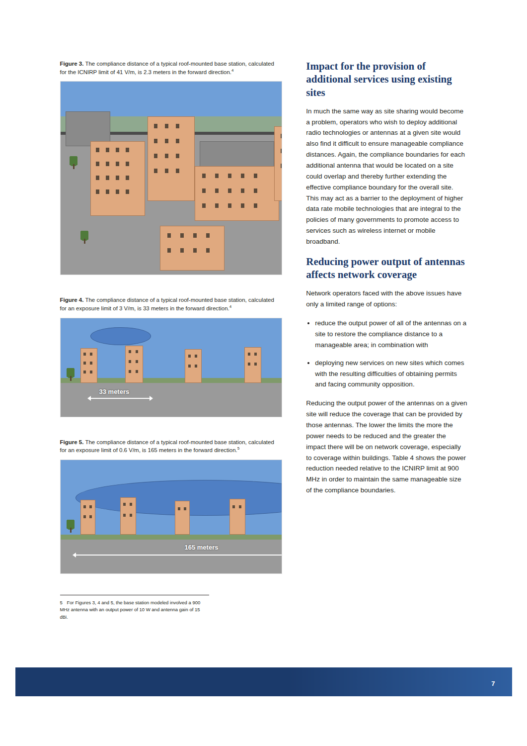Figure 3. The compliance distance of a typical roof-mounted base station, calculated for the ICNIRP limit of 41 V/m, is 2.3 meters in the forward direction.4
Figure 4. The compliance distance of a typical roof-mounted base station, calculated for an exposure limit of 3 V/m, is 33 meters in the forward direction.4
33 meters
Figure 5. The compliance distance of a typical roof-mounted base station, calculated for an exposure limit of 0.6 V/m, is 165 meters in the forward direction.5
165 meters
5 For Figures 3, 4 and 5, the base station modeled involved a 900 MHz antenna with an output power of 10 W and antenna gain of 15 dBi.
Impact for the provision of additional services using existing sites
In much the same way as site sharing would become a problem, operators who wish to deploy additional radio technologies or antennas at a given site would also find it difficult to ensure manageable compliance distances. Again, the compliance boundaries for each additional antenna that would be located on a site could overlap and thereby further extending the effective compliance boundary for the overall site. This may act as a barrier to the deployment of higher data rate mobile technologies that are integral to the policies of many governments to promote access to services such as wireless internet or mobile broadband.
Reducing power output of antennas affects network coverage
Network operators faced with the above issues have only a limited range of options:
reduce the output power of all of the antennas on a site to restore the compliance distance to a manageable area; in combination with
deploying new services on new sites which comes with the resulting difficulties of obtaining permits and facing community opposition.
Reducing the output power of the antennas on a given site will reduce the coverage that can be provided by those antennas. The lower the limits the more the power needs to be reduced and the greater the impact there will be on network coverage, especially to coverage within buildings. Table 4 shows the power reduction needed relative to the ICNIRP limit at 900 MHz in order to maintain the same manageable size of the compliance boundaries.
7